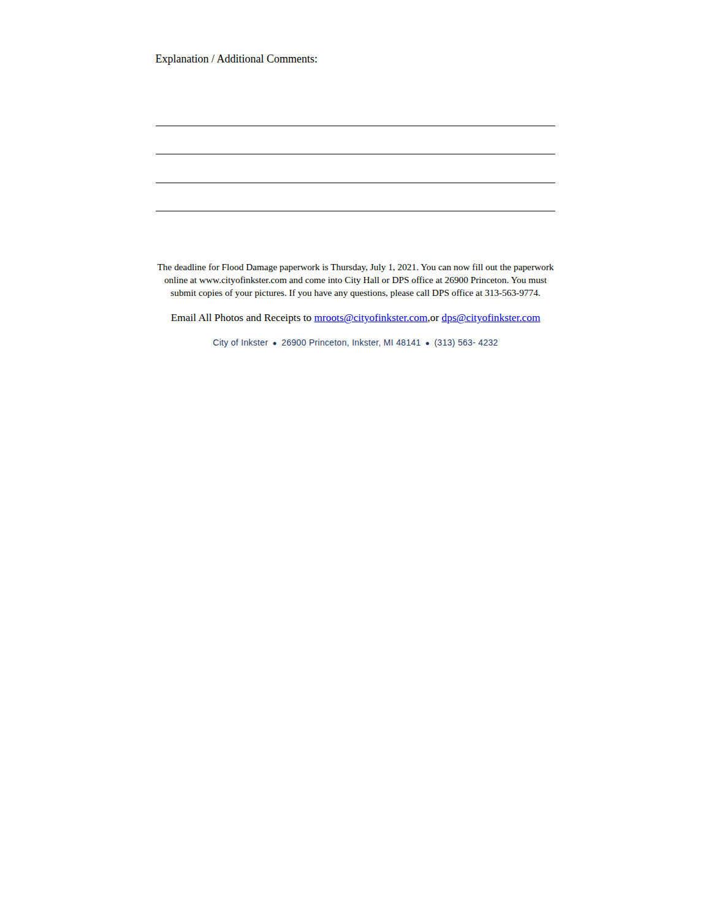Explanation / Additional Comments:
The deadline for Flood Damage paperwork is Thursday, July 1, 2021. You can now fill out the paperwork online at www.cityofinkster.com and come into City Hall or DPS office at 26900 Princeton. You must submit copies of your pictures. If you have any questions, please call DPS office at 313-563-9774.
Email All Photos and Receipts to mroots@cityofinkster.com,or dps@cityofinkster.com
City of Inkster ● 26900 Princeton, Inkster, MI 48141 ● (313) 563- 4232